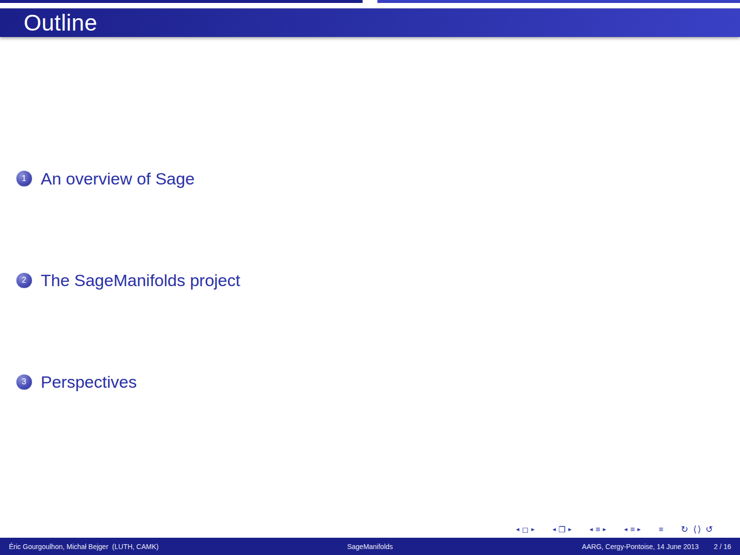Outline
1 An overview of Sage
2 The SageManifolds project
3 Perspectives
◂◻▸ ◂❐▸ ◂≡▸ ◂≡▸ ≡ ↻ ⟨⟩ ↺
Éric Gourgoulhon, Michał Bejger (LUTH, CAMK)
SageManifolds
AARG, Cergy-Pontoise, 14 June 20132 / 16